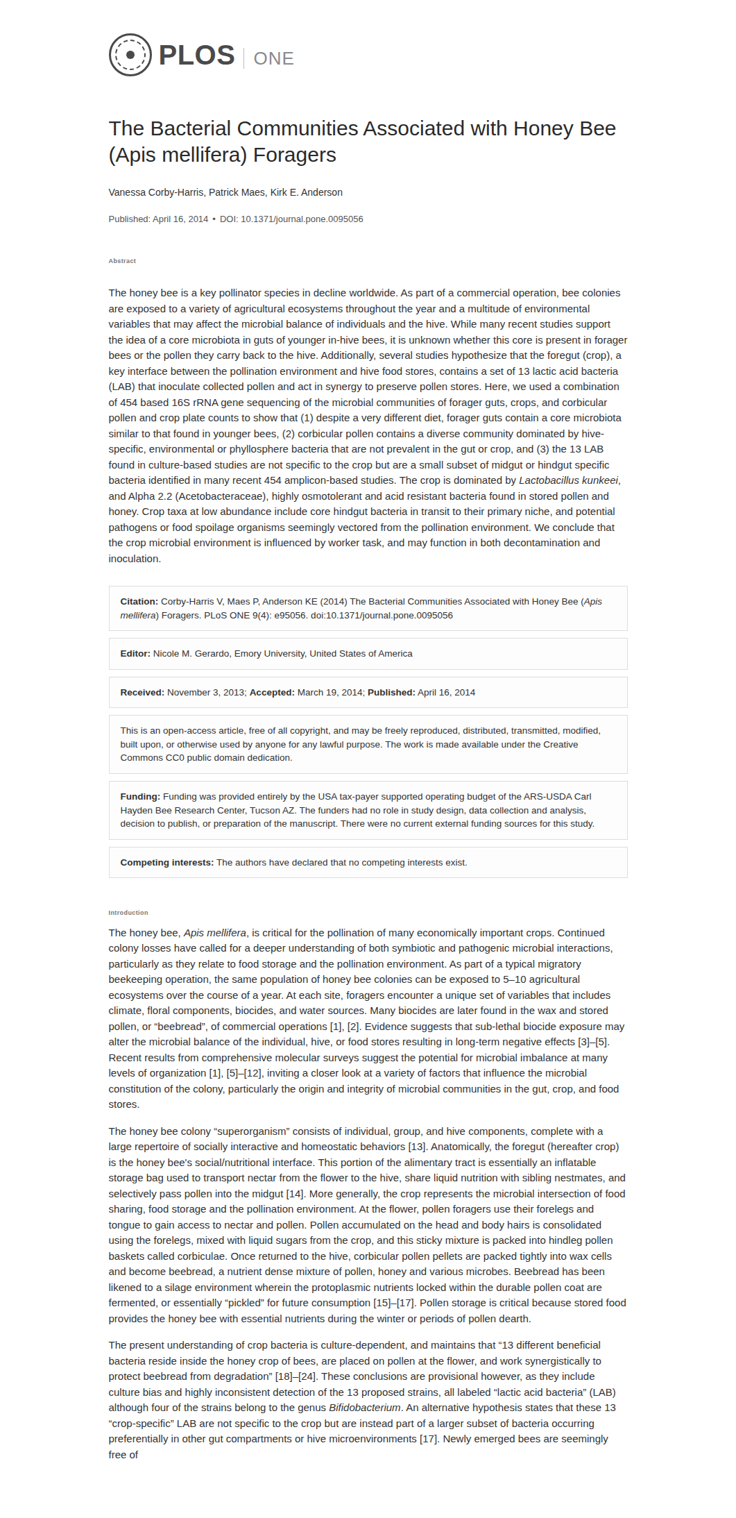PLOS ONE
The Bacterial Communities Associated with Honey Bee (Apis mellifera) Foragers
Vanessa Corby-Harris, Patrick Maes, Kirk E. Anderson
Published: April 16, 2014•DOI: 10.1371/journal.pone.0095056
Abstract
The honey bee is a key pollinator species in decline worldwide. As part of a commercial operation, bee colonies are exposed to a variety of agricultural ecosystems throughout the year and a multitude of environmental variables that may affect the microbial balance of individuals and the hive. While many recent studies support the idea of a core microbiota in guts of younger in-hive bees, it is unknown whether this core is present in forager bees or the pollen they carry back to the hive. Additionally, several studies hypothesize that the foregut (crop), a key interface between the pollination environment and hive food stores, contains a set of 13 lactic acid bacteria (LAB) that inoculate collected pollen and act in synergy to preserve pollen stores. Here, we used a combination of 454 based 16S rRNA gene sequencing of the microbial communities of forager guts, crops, and corbicular pollen and crop plate counts to show that (1) despite a very different diet, forager guts contain a core microbiota similar to that found in younger bees, (2) corbicular pollen contains a diverse community dominated by hive-specific, environmental or phyllosphere bacteria that are not prevalent in the gut or crop, and (3) the 13 LAB found in culture-based studies are not specific to the crop but are a small subset of midgut or hindgut specific bacteria identified in many recent 454 amplicon-based studies. The crop is dominated by Lactobacillus kunkeei, and Alpha 2.2 (Acetobacteraceae), highly osmotolerant and acid resistant bacteria found in stored pollen and honey. Crop taxa at low abundance include core hindgut bacteria in transit to their primary niche, and potential pathogens or food spoilage organisms seemingly vectored from the pollination environment. We conclude that the crop microbial environment is influenced by worker task, and may function in both decontamination and inoculation.
Citation: Corby-Harris V, Maes P, Anderson KE (2014) The Bacterial Communities Associated with Honey Bee (Apis mellifera) Foragers. PLoS ONE 9(4): e95056. doi:10.1371/journal.pone.0095056
Editor: Nicole M. Gerardo, Emory University, United States of America
Received: November 3, 2013; Accepted: March 19, 2014; Published: April 16, 2014
This is an open-access article, free of all copyright, and may be freely reproduced, distributed, transmitted, modified, built upon, or otherwise used by anyone for any lawful purpose. The work is made available under the Creative Commons CC0 public domain dedication.
Funding: Funding was provided entirely by the USA tax-payer supported operating budget of the ARS-USDA Carl Hayden Bee Research Center, Tucson AZ. The funders had no role in study design, data collection and analysis, decision to publish, or preparation of the manuscript. There were no current external funding sources for this study.
Competing interests: The authors have declared that no competing interests exist.
Introduction
The honey bee, Apis mellifera, is critical for the pollination of many economically important crops. Continued colony losses have called for a deeper understanding of both symbiotic and pathogenic microbial interactions, particularly as they relate to food storage and the pollination environment. As part of a typical migratory beekeeping operation, the same population of honey bee colonies can be exposed to 5–10 agricultural ecosystems over the course of a year. At each site, foragers encounter a unique set of variables that includes climate, floral components, biocides, and water sources. Many biocides are later found in the wax and stored pollen, or “beebread”, of commercial operations [1], [2]. Evidence suggests that sub-lethal biocide exposure may alter the microbial balance of the individual, hive, or food stores resulting in long-term negative effects [3]–[5]. Recent results from comprehensive molecular surveys suggest the potential for microbial imbalance at many levels of organization [1], [5]–[12], inviting a closer look at a variety of factors that influence the microbial constitution of the colony, particularly the origin and integrity of microbial communities in the gut, crop, and food stores.
The honey bee colony “superorganism” consists of individual, group, and hive components, complete with a large repertoire of socially interactive and homeostatic behaviors [13]. Anatomically, the foregut (hereafter crop) is the honey bee's social/nutritional interface. This portion of the alimentary tract is essentially an inflatable storage bag used to transport nectar from the flower to the hive, share liquid nutrition with sibling nestmates, and selectively pass pollen into the midgut [14]. More generally, the crop represents the microbial intersection of food sharing, food storage and the pollination environment. At the flower, pollen foragers use their forelegs and tongue to gain access to nectar and pollen. Pollen accumulated on the head and body hairs is consolidated using the forelegs, mixed with liquid sugars from the crop, and this sticky mixture is packed into hindleg pollen baskets called corbiculae. Once returned to the hive, corbicular pollen pellets are packed tightly into wax cells and become beebread, a nutrient dense mixture of pollen, honey and various microbes. Beebread has been likened to a silage environment wherein the protoplasmic nutrients locked within the durable pollen coat are fermented, or essentially “pickled” for future consumption [15]–[17]. Pollen storage is critical because stored food provides the honey bee with essential nutrients during the winter or periods of pollen dearth.
The present understanding of crop bacteria is culture-dependent, and maintains that “13 different beneficial bacteria reside inside the honey crop of bees, are placed on pollen at the flower, and work synergistically to protect beebread from degradation” [18]–[24]. These conclusions are provisional however, as they include culture bias and highly inconsistent detection of the 13 proposed strains, all labeled “lactic acid bacteria” (LAB) although four of the strains belong to the genus Bifidobacterium. An alternative hypothesis states that these 13 “crop-specific” LAB are not specific to the crop but are instead part of a larger subset of bacteria occurring preferentially in other gut compartments or hive microenvironments [17]. Newly emerged bees are seemingly free of